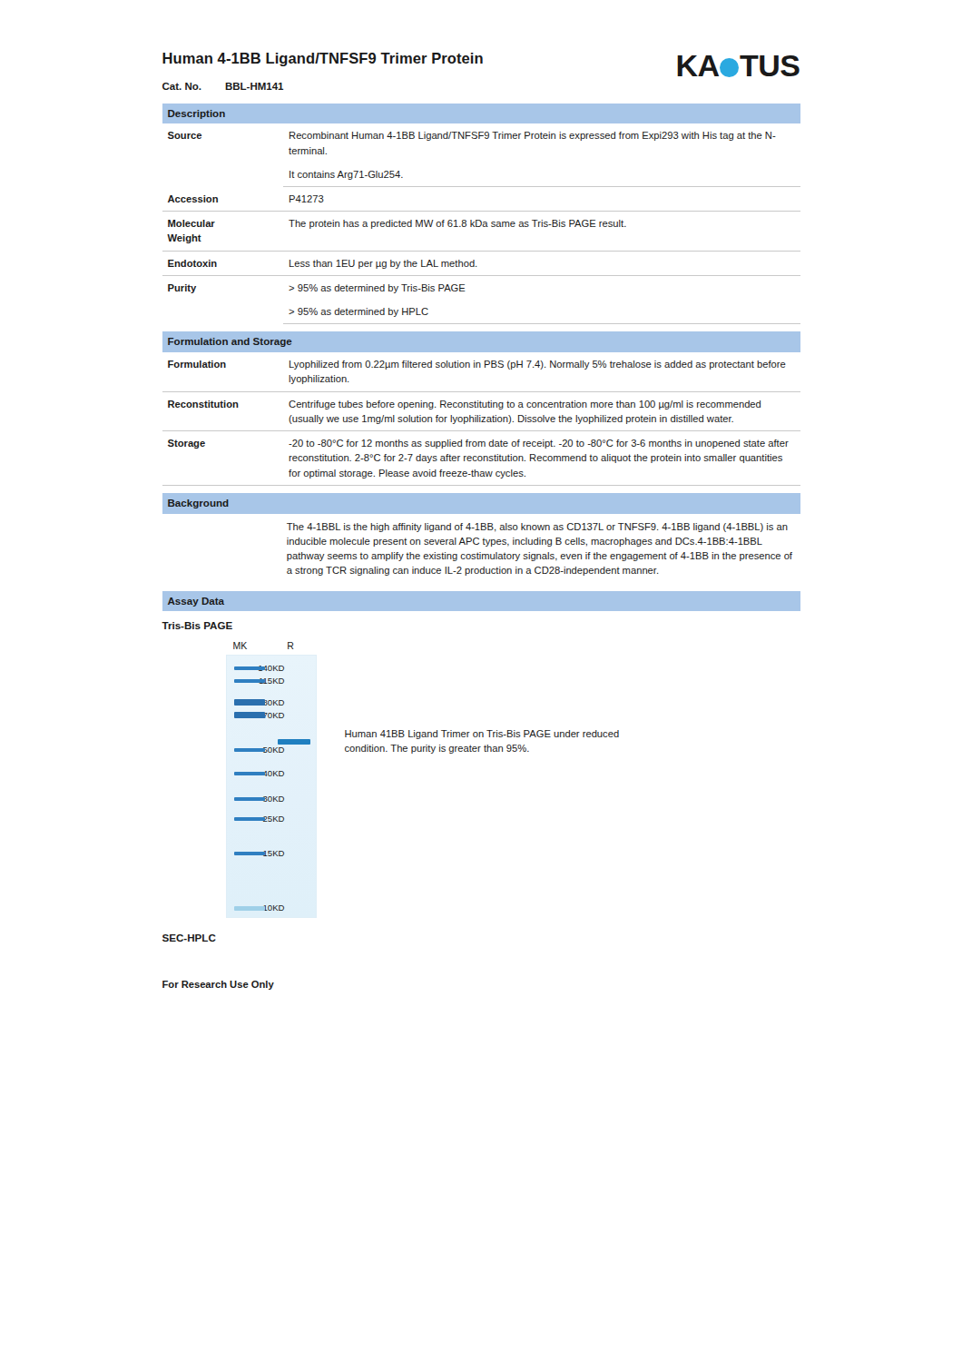Human 4-1BB Ligand/TNFSF9 Trimer Protein
Cat. No. BBL-HM141
KA TUS
Description
| Source | Recombinant Human 4-1BB Ligand/TNFSF9 Trimer Protein is expressed from Expi293 with His tag at the N-terminal. |
| It contains Arg71-Glu254. |
| Accession | P41273 |
| Molecular Weight | The protein has a predicted MW of 61.8 kDa same as Tris-Bis PAGE result. |
| Endotoxin | Less than 1EU per µg by the LAL method. |
| Purity | > 95% as determined by Tris-Bis PAGE |
| > 95% as determined by HPLC |
Formulation and Storage
| Formulation | Lyophilized from 0.22µm filtered solution in PBS (pH 7.4). Normally 5% trehalose is added as protectant before lyophilization. |
| Reconstitution | Centrifuge tubes before opening. Reconstituting to a concentration more than 100 µg/ml is recommended (usually we use 1mg/ml solution for lyophilization). Dissolve the lyophilized protein in distilled water. |
| Storage | -20 to -80°C for 12 months as supplied from date of receipt. -20 to -80°C for 3-6 months in unopened state after reconstitution. 2-8°C for 2-7 days after reconstitution. Recommend to aliquot the protein into smaller quantities for optimal storage. Please avoid freeze-thaw cycles. |
Background
The 4-1BBL is the high affinity ligand of 4-1BB, also known as CD137L or TNFSF9. 4-1BB ligand (4-1BBL) is an inducible molecule present on several APC types, including B cells, macrophages and DCs.4-1BB:4-1BBL pathway seems to amplify the existing costimulatory signals, even if the engagement of 4-1BB in the presence of a strong TCR signaling can induce IL-2 production in a CD28-independent manner.
Assay Data
Tris-Bis PAGE
MK R
140KD 115KD 80KD 70KD 50KD 40KD 30KD 25KD 15KD 10KD
Human 41BB Ligand Trimer on Tris-Bis PAGE under reduced condition. The purity is greater than 95%.
SEC-HPLC
For Research Use Only